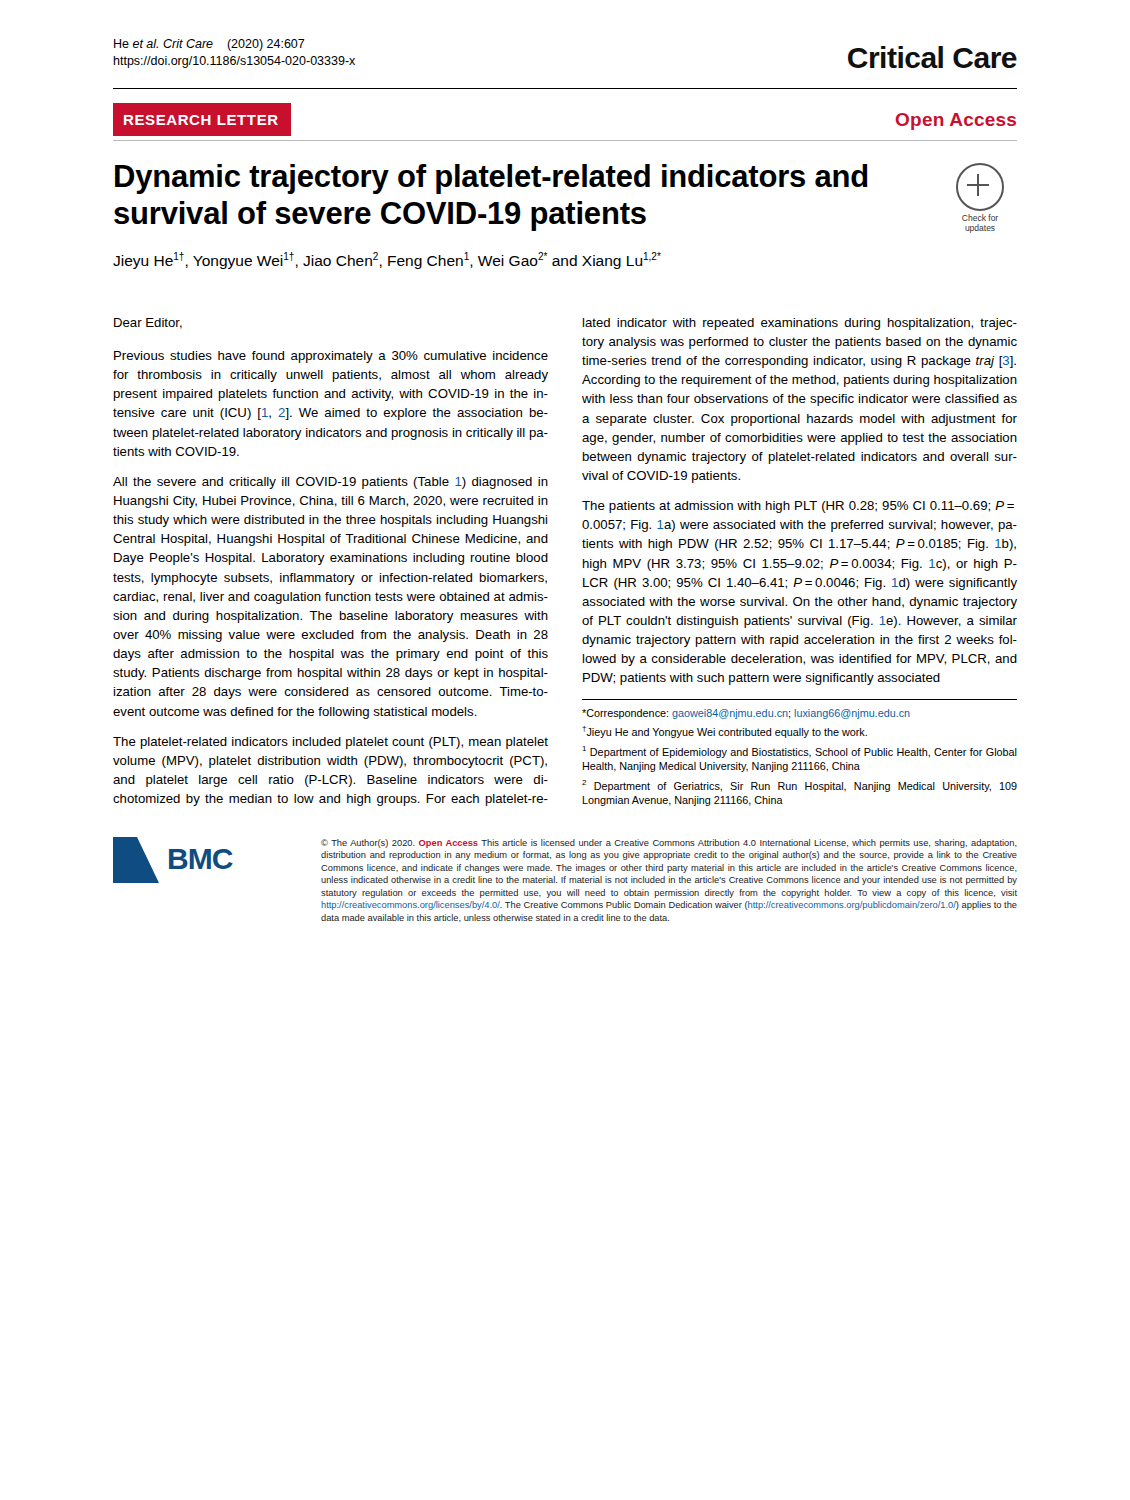He et al. Crit Care (2020) 24:607
https://doi.org/10.1186/s13054-020-03339-x
Critical Care
RESEARCH LETTER Open Access
Check for
updates
Dynamic trajectory of platelet-related indicators and survival of severe COVID-19 patients
Jieyu He1†, Yongyue Wei1†, Jiao Chen2, Feng Chen1, Wei Gao2* and Xiang Lu1,2*
Dear Editor,
Previous studies have found approximately a 30% cumulative incidence for thrombosis in critically unwell patients, almost all whom already present impaired platelets function and activity, with COVID-19 in the intensive care unit (ICU) [1, 2]. We aimed to explore the association between platelet-related laboratory indicators and prognosis in critically ill patients with COVID-19.
All the severe and critically ill COVID-19 patients (Table 1) diagnosed in Huangshi City, Hubei Province, China, till 6 March, 2020, were recruited in this study which were distributed in the three hospitals including Huangshi Central Hospital, Huangshi Hospital of Traditional Chinese Medicine, and Daye People's Hospital. Laboratory examinations including routine blood tests, lymphocyte subsets, inflammatory or infection-related biomarkers, cardiac, renal, liver and coagulation function tests were obtained at admission and during hospitalization. The baseline laboratory measures with over 40% missing value were excluded from the analysis. Death in 28 days after admission to the hospital was the primary end point of this study. Patients discharge from hospital within 28 days or kept in hospitalization after 28 days were considered as censored outcome. Time-to-event outcome was defined for the following statistical models.
The platelet-related indicators included platelet count (PLT), mean platelet volume (MPV), platelet distribution width (PDW), thrombocytocrit (PCT), and platelet large cell ratio (P-LCR). Baseline indicators were dichotomized by the median to low and high groups. For each platelet-related indicator with repeated examinations during hospitalization, trajectory analysis was performed to cluster the patients based on the dynamic time-series trend of the corresponding indicator, using R package traj [3]. According to the requirement of the method, patients during hospitalization with less than four observations of the specific indicator were classified as a separate cluster. Cox proportional hazards model with adjustment for age, gender, number of comorbidities were applied to test the association between dynamic trajectory of platelet-related indicators and overall survival of COVID-19 patients.
The patients at admission with high PLT (HR 0.28; 95% CI 0.11–0.69; P = 0.0057; Fig. 1a) were associated with the preferred survival; however, patients with high PDW (HR 2.52; 95% CI 1.17–5.44; P = 0.0185; Fig. 1b), high MPV (HR 3.73; 95% CI 1.55–9.02; P = 0.0034; Fig. 1c), or high P-LCR (HR 3.00; 95% CI 1.40–6.41; P = 0.0046; Fig. 1d) were significantly associated with the worse survival. On the other hand, dynamic trajectory of PLT couldn't distinguish patients' survival (Fig. 1e). However, a similar dynamic trajectory pattern with rapid acceleration in the first 2 weeks followed by a considerable deceleration, was identified for MPV, PLCR, and PDW; patients with such pattern were significantly associated
*Correspondence: gaowei84@njmu.edu.cn; luxiang66@njmu.edu.cn
†Jieyu He and Yongyue Wei contributed equally to the work.
1 Department of Epidemiology and Biostatistics, School of Public Health, Center for Global Health, Nanjing Medical University, Nanjing 211166, China
2 Department of Geriatrics, Sir Run Run Hospital, Nanjing Medical University, 109 Longmian Avenue, Nanjing 211166, China
BMC
© The Author(s) 2020. Open Access This article is licensed under a Creative Commons Attribution 4.0 International License, which permits use, sharing, adaptation, distribution and reproduction in any medium or format, as long as you give appropriate credit to the original author(s) and the source, provide a link to the Creative Commons licence, and indicate if changes were made. The images or other third party material in this article are included in the article's Creative Commons licence, unless indicated otherwise in a credit line to the material. If material is not included in the article's Creative Commons licence and your intended use is not permitted by statutory regulation or exceeds the permitted use, you will need to obtain permission directly from the copyright holder. To view a copy of this licence, visit http://creativecommons.org/licenses/by/4.0/. The Creative Commons Public Domain Dedication waiver (http://creativecommons.org/publicdomain/zero/1.0/) applies to the data made available in this article, unless otherwise stated in a credit line to the data.